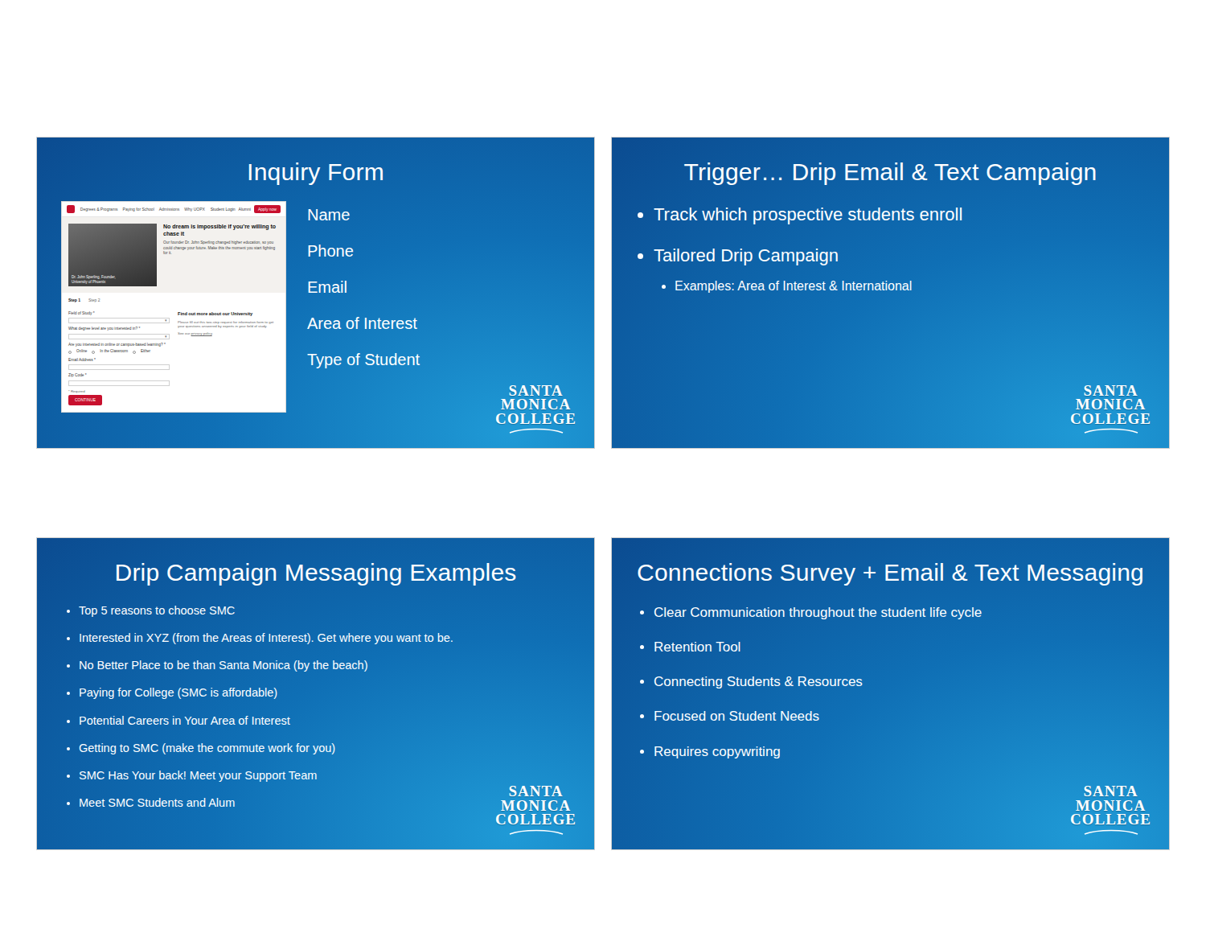Inquiry Form
Degrees & Programs Paying for School Admissions Why UOPX
Student Login Alumni Apply now
Dr. John Sperling, Founder,
University of Phoenix
No dream is impossible if you’re willing to chase it
Our founder Dr. John Sperling changed higher education, so you could change your future. Make this the moment you start fighting for it.
Step 1 Step 2
Field of Study *
What degree level are you interested in? *
Are you interested in online or campus-based learning? *
Online In the Classroom Either
Email Address *
Zip Code *
* Required
CONTINUE
Find out more about our University
Please fill out this two-step request for information form to get your questions answered by experts in your field of study.
See our privacy policy.
Name
Phone
Email
Area of Interest
Type of Student
SANTA MONICA COLLEGE
Trigger… Drip Email & Text Campaign
Track which prospective students enroll
Tailored Drip Campaign
Examples: Area of Interest & International
SANTA MONICA COLLEGE
Drip Campaign Messaging Examples
Top 5 reasons to choose SMC
Interested in XYZ (from the Areas of Interest). Get where you want to be.
No Better Place to be than Santa Monica (by the beach)
Paying for College (SMC is affordable)
Potential Careers in Your Area of Interest
Getting to SMC (make the commute work for you)
SMC Has Your back! Meet your Support Team
Meet SMC Students and Alum
SANTA MONICA COLLEGE
Connections Survey + Email & Text Messaging
Clear Communication throughout the student life cycle
Retention Tool
Connecting Students & Resources
Focused on Student Needs
Requires copywriting
SANTA MONICA COLLEGE